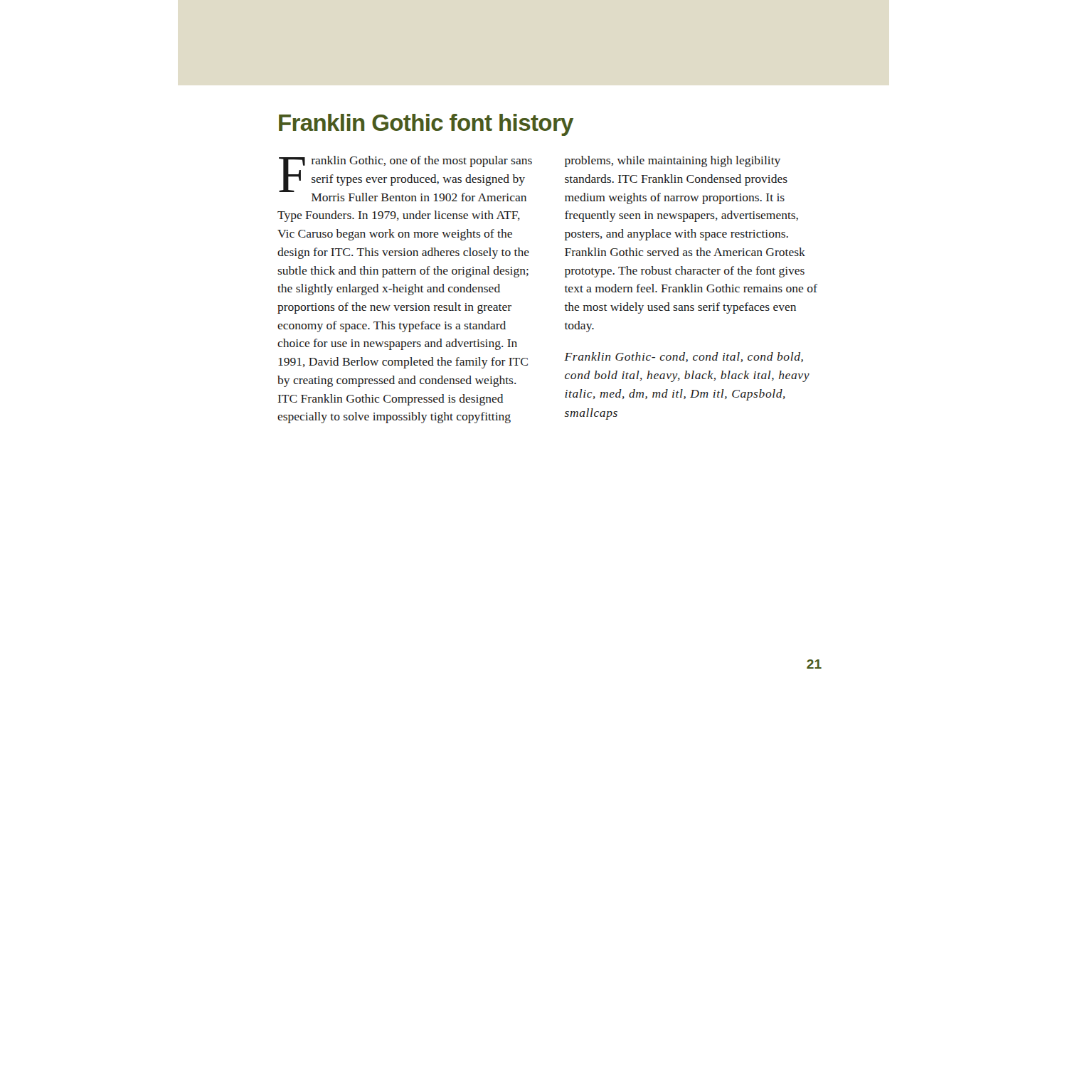Franklin Gothic font history
Franklin Gothic, one of the most popular sans serif types ever produced, was designed by Morris Fuller Benton in 1902 for American Type Founders. In 1979, under license with ATF, Vic Caruso began work on more weights of the design for ITC. This version adheres closely to the subtle thick and thin pattern of the original design; the slightly enlarged x-height and condensed proportions of the new version result in greater economy of space. This typeface is a standard choice for use in newspapers and advertising. In 1991, David Berlow completed the family for ITC by creating compressed and condensed weights. ITC Franklin Gothic Compressed is designed especially to solve impossibly tight copyfitting problems, while maintaining high legibility standards. ITC Franklin Condensed provides medium weights of narrow proportions. It is frequently seen in newspapers, advertisements, posters, and anyplace with space restrictions. Franklin Gothic served as the American Grotesk prototype. The robust character of the font gives text a modern feel. Franklin Gothic remains one of the most widely used sans serif typefaces even today.
Franklin Gothic- cond, cond ital, cond bold, cond bold ital, heavy, black, black ital, heavy italic, med, dm, md itl, Dm itl, Capsbold, smallcaps
21